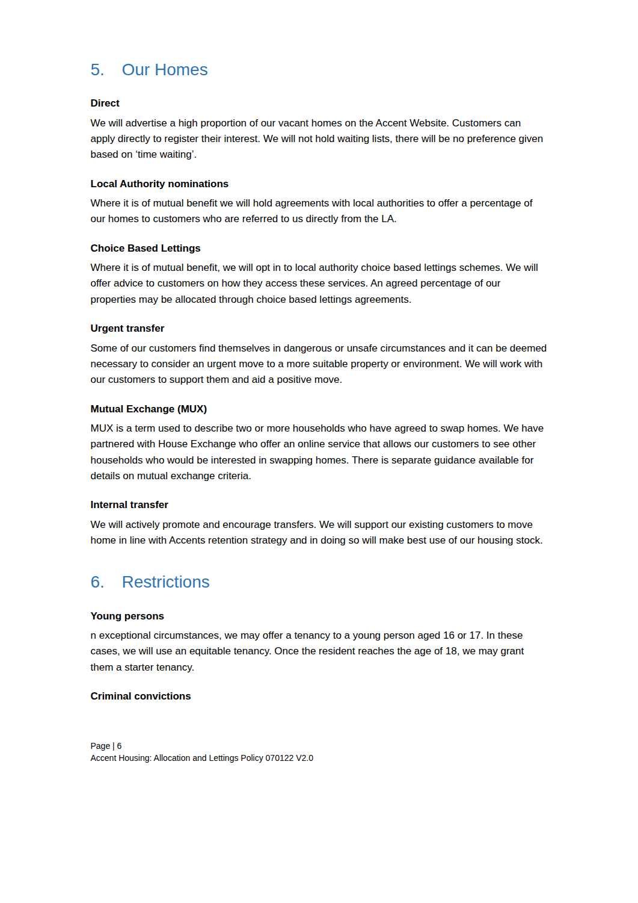5. Our Homes
Direct
We will advertise a high proportion of our vacant homes on the Accent Website. Customers can apply directly to register their interest. We will not hold waiting lists, there will be no preference given based on ‘time waiting’.
Local Authority nominations
Where it is of mutual benefit we will hold agreements with local authorities to offer a percentage of our homes to customers who are referred to us directly from the LA.
Choice Based Lettings
Where it is of mutual benefit, we will opt in to local authority choice based lettings schemes. We will offer advice to customers on how they access these services. An agreed percentage of our properties may be allocated through choice based lettings agreements.
Urgent transfer
Some of our customers find themselves in dangerous or unsafe circumstances and it can be deemed necessary to consider an urgent move to a more suitable property or environment. We will work with our customers to support them and aid a positive move.
Mutual Exchange (MUX)
MUX is a term used to describe two or more households who have agreed to swap homes. We have partnered with House Exchange who offer an online service that allows our customers to see other households who would be interested in swapping homes. There is separate guidance available for details on mutual exchange criteria.
Internal transfer
We will actively promote and encourage transfers. We will support our existing customers to move home in line with Accents retention strategy and in doing so will make best use of our housing stock.
6. Restrictions
Young persons
n exceptional circumstances, we may offer a tenancy to a young person aged 16 or 17. In these cases, we will use an equitable tenancy. Once the resident reaches the age of 18, we may grant them a starter tenancy.
Criminal convictions
Page | 6
Accent Housing: Allocation and Lettings Policy 070122 V2.0